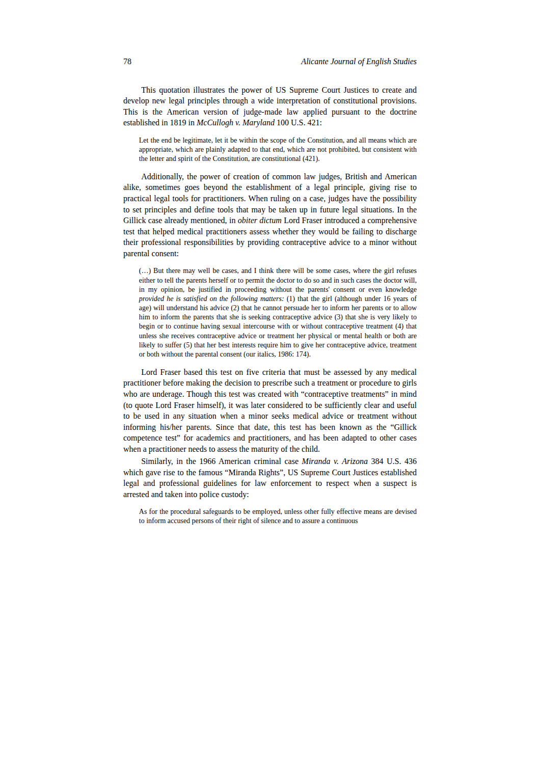78 Alicante Journal of English Studies
This quotation illustrates the power of US Supreme Court Justices to create and develop new legal principles through a wide interpretation of constitutional provisions. This is the American version of judge-made law applied pursuant to the doctrine established in 1819 in McCullogh v. Maryland 100 U.S. 421:
Let the end be legitimate, let it be within the scope of the Constitution, and all means which are appropriate, which are plainly adapted to that end, which are not prohibited, but consistent with the letter and spirit of the Constitution, are constitutional (421).
Additionally, the power of creation of common law judges, British and American alike, sometimes goes beyond the establishment of a legal principle, giving rise to practical legal tools for practitioners. When ruling on a case, judges have the possibility to set principles and define tools that may be taken up in future legal situations. In the Gillick case already mentioned, in obiter dictum Lord Fraser introduced a comprehensive test that helped medical practitioners assess whether they would be failing to discharge their professional responsibilities by providing contraceptive advice to a minor without parental consent:
(…) But there may well be cases, and I think there will be some cases, where the girl refuses either to tell the parents herself or to permit the doctor to do so and in such cases the doctor will, in my opinion, be justified in proceeding without the parents' consent or even knowledge provided he is satisfied on the following matters: (1) that the girl (although under 16 years of age) will understand his advice (2) that he cannot persuade her to inform her parents or to allow him to inform the parents that she is seeking contraceptive advice (3) that she is very likely to begin or to continue having sexual intercourse with or without contraceptive treatment (4) that unless she receives contraceptive advice or treatment her physical or mental health or both are likely to suffer (5) that her best interests require him to give her contraceptive advice, treatment or both without the parental consent (our italics, 1986: 174).
Lord Fraser based this test on five criteria that must be assessed by any medical practitioner before making the decision to prescribe such a treatment or procedure to girls who are underage. Though this test was created with “contraceptive treatments” in mind (to quote Lord Fraser himself), it was later considered to be sufficiently clear and useful to be used in any situation when a minor seeks medical advice or treatment without informing his/her parents. Since that date, this test has been known as the “Gillick competence test” for academics and practitioners, and has been adapted to other cases when a practitioner needs to assess the maturity of the child.
Similarly, in the 1966 American criminal case Miranda v. Arizona 384 U.S. 436 which gave rise to the famous “Miranda Rights”, US Supreme Court Justices established legal and professional guidelines for law enforcement to respect when a suspect is arrested and taken into police custody:
As for the procedural safeguards to be employed, unless other fully effective means are devised to inform accused persons of their right of silence and to assure a continuous